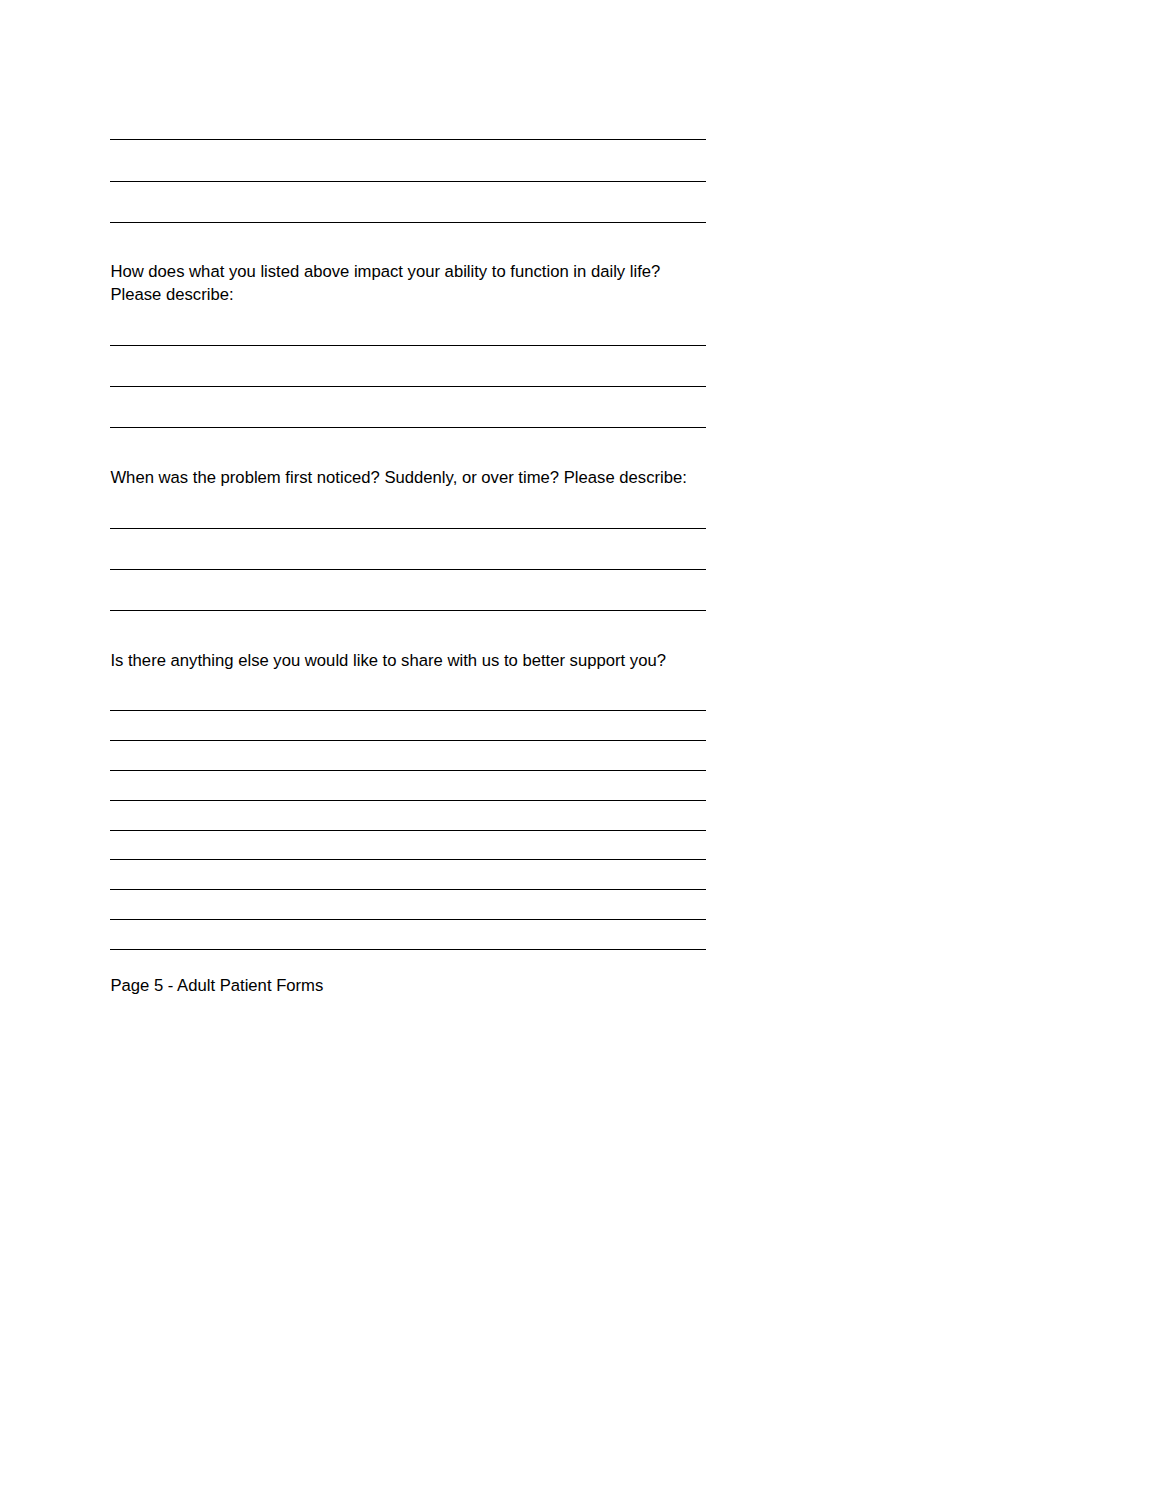How does what you listed above impact your ability to function in daily life? Please describe:
When was the problem first noticed? Suddenly, or over time? Please describe:
Is there anything else you would like to share with us to better support you?
Page 5 - Adult Patient Forms